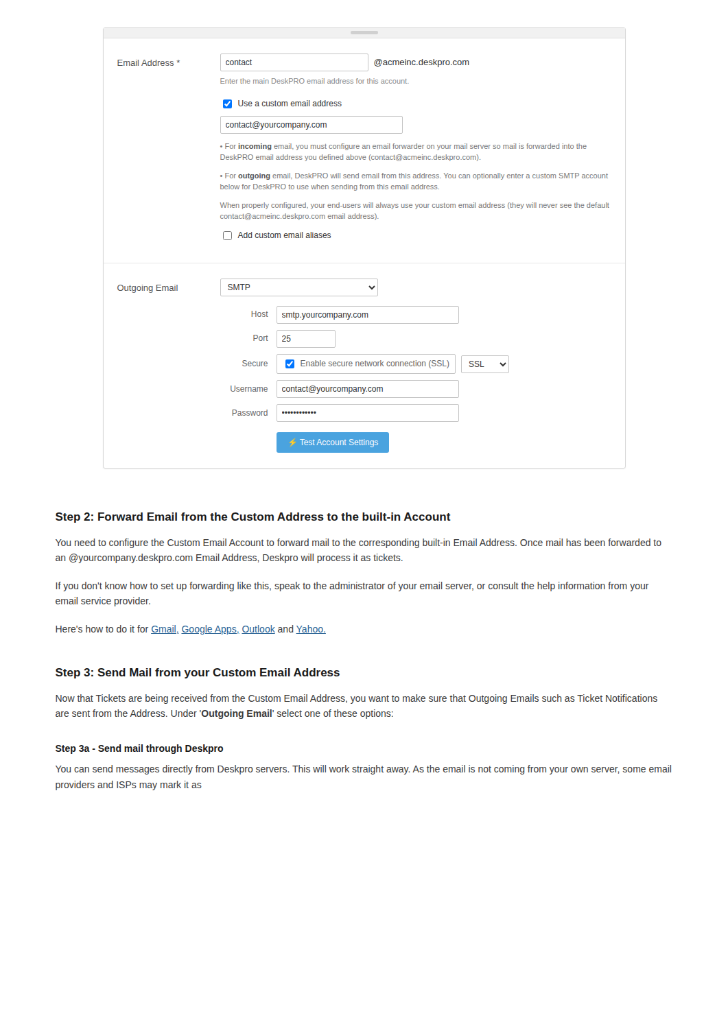Email Address *
@acmeinc.deskpro.com
Enter the main DeskPRO email address for this account.
Use a custom email address
• For incoming email, you must configure an email forwarder on your mail server so mail is forwarded into the DeskPRO email address you defined above (contact@acmeinc.deskpro.com).
• For outgoing email, DeskPRO will send email from this address. You can optionally enter a custom SMTP account below for DeskPRO to use when sending from this email address.
When properly configured, your end-users will always use your custom email address (they will never see the default contact@acmeinc.deskpro.com email address).
Add custom email aliases
Outgoing Email
SMTP
Host
Port
Secure
Enable secure network connection (SSL)
SSL
Username
Password
Test Account Settings
Step 2: Forward Email from the Custom Address to the built-in Account
You need to configure the Custom Email Account to forward mail to the corresponding built-in Email Address. Once mail has been forwarded to an @yourcompany.deskpro.com Email Address, Deskpro will process it as tickets.
If you don't know how to set up forwarding like this, speak to the administrator of your email server, or consult the help information from your email service provider.
Here's how to do it for Gmail, Google Apps, Outlook and Yahoo.
Step 3: Send Mail from your Custom Email Address
Now that Tickets are being received from the Custom Email Address, you want to make sure that Outgoing Emails such as Ticket Notifications are sent from the Address. Under 'Outgoing Email' select one of these options:
Step 3a - Send mail through Deskpro
You can send messages directly from Deskpro servers. This will work straight away. As the email is not coming from your own server, some email providers and ISPs may mark it as